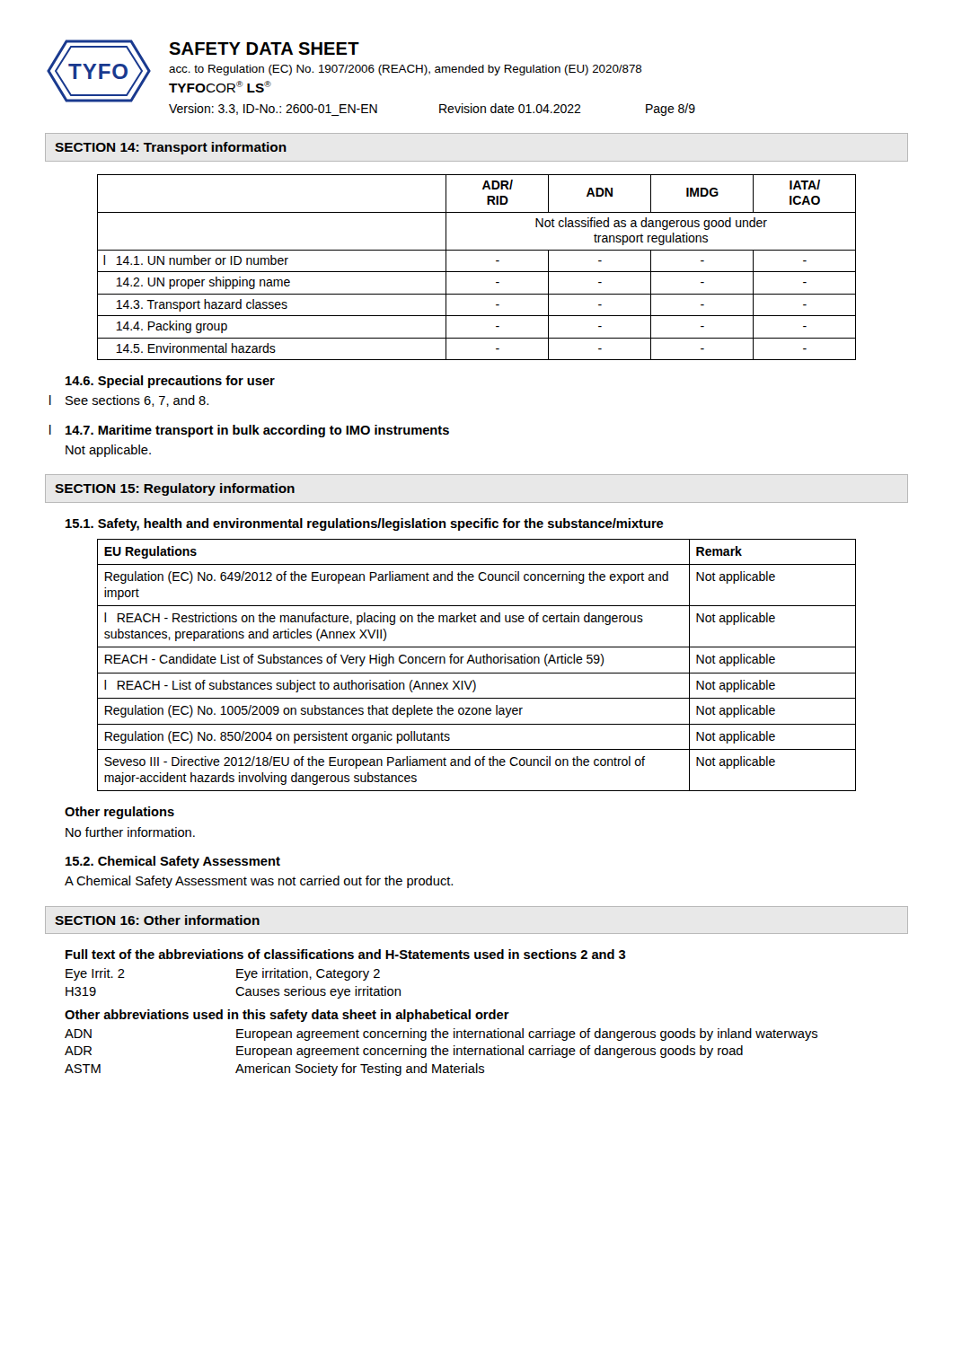TYFO
SAFETY DATA SHEET
acc. to Regulation (EC) No. 1907/2006 (REACH), amended by Regulation (EU) 2020/878
TYFOCOR® LS®
Version: 3.3, ID-No.: 2600-01_EN-EN
Revision date 01.04.2022
Page 8/9
SECTION 14: Transport information
| | ADR/ RID | ADN | IMDG | IATA/ ICAO |
| | Not classified as a dangerous good under transport regulations |
| l 14.1. UN number or ID number | - | - | - | - |
| 14.2. UN proper shipping name | - | - | - | - |
| 14.3. Transport hazard classes | - | - | - | - |
| 14.4. Packing group | - | - | - | - |
| 14.5. Environmental hazards | - | - | - | - |
14.6. Special precautions for user
l See sections 6, 7, and 8.
l14.7. Maritime transport in bulk according to IMO instruments
Not applicable.
SECTION 15: Regulatory information
15.1. Safety, health and environmental regulations/legislation specific for the substance/mixture
| EU Regulations | Remark |
| --- | --- |
| Regulation (EC) No. 649/2012 of the European Parliament and the Council concerning the export and import | Not applicable |
| l REACH - Restrictions on the manufacture, placing on the market and use of certain dangerous substances, preparations and articles (Annex XVII) | Not applicable |
| REACH - Candidate List of Substances of Very High Concern for Authorisation (Article 59) | Not applicable |
| l REACH - List of substances subject to authorisation (Annex XIV) | Not applicable |
| Regulation (EC) No. 1005/2009 on substances that deplete the ozone layer | Not applicable |
| Regulation (EC) No. 850/2004 on persistent organic pollutants | Not applicable |
| Seveso III - Directive 2012/18/EU of the European Parliament and of the Council on the control of major-accident hazards involving dangerous substances | Not applicable |
Other regulations
No further information.
15.2. Chemical Safety Assessment
A Chemical Safety Assessment was not carried out for the product.
SECTION 16: Other information
Full text of the abbreviations of classifications and H-Statements used in sections 2 and 3
Eye Irrit. 2
Eye irritation, Category 2
H319
Causes serious eye irritation
Other abbreviations used in this safety data sheet in alphabetical order
ADN
European agreement concerning the international carriage of dangerous goods by inland waterways
ADR
European agreement concerning the international carriage of dangerous goods by road
ASTM
American Society for Testing and Materials